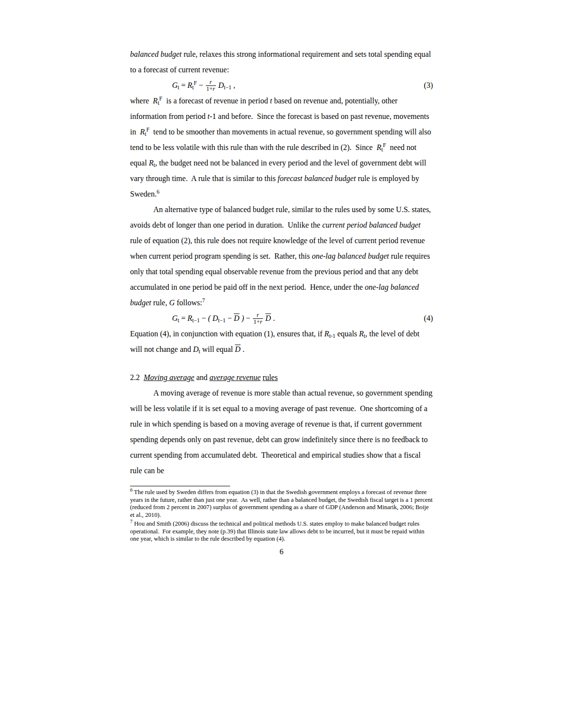balanced budget rule, relaxes this strong informational requirement and sets total spending equal to a forecast of current revenue:
Gt = RtF − r 1+r Dt−1 ,
(3)
where RtF is a forecast of revenue in period t based on revenue and, potentially, other information from period t-1 and before. Since the forecast is based on past revenue, movements in RtF tend to be smoother than movements in actual revenue, so government spending will also tend to be less volatile with this rule than with the rule described in (2). Since RtF need not equal Rt, the budget need not be balanced in every period and the level of government debt will vary through time. A rule that is similar to this forecast balanced budget rule is employed by Sweden.6
An alternative type of balanced budget rule, similar to the rules used by some U.S. states, avoids debt of longer than one period in duration. Unlike the current period balanced budget rule of equation (2), this rule does not require knowledge of the level of current period revenue when current period program spending is set. Rather, this one-lag balanced budget rule requires only that total spending equal observable revenue from the previous period and that any debt accumulated in one period be paid off in the next period. Hence, under the one-lag balanced budget rule, G follows:7
Gt = Rt−1 − ( Dt−1 − D ) − r 1+r D .
(4)
Equation (4), in conjunction with equation (1), ensures that, if Rt-1 equals Rt, the level of debt will not change and Dt will equal D .
2.2 Moving average and average revenue rules
A moving average of revenue is more stable than actual revenue, so government spending will be less volatile if it is set equal to a moving average of past revenue. One shortcoming of a rule in which spending is based on a moving average of revenue is that, if current government spending depends only on past revenue, debt can grow indefinitely since there is no feedback to current spending from accumulated debt. Theoretical and empirical studies show that a fiscal rule can be
6 The rule used by Sweden differs from equation (3) in that the Swedish government employs a forecast of revenue three years in the future, rather than just one year. As well, rather than a balanced budget, the Swedish fiscal target is a 1 percent (reduced from 2 percent in 2007) surplus of government spending as a share of GDP (Anderson and Minarik, 2006; Boije et al., 2010).
7 Hou and Smith (2006) discuss the technical and political methods U.S. states employ to make balanced budget rules operational. For example, they note (p.39) that Illinois state law allows debt to be incurred, but it must be repaid within one year, which is similar to the rule described by equation (4).
6